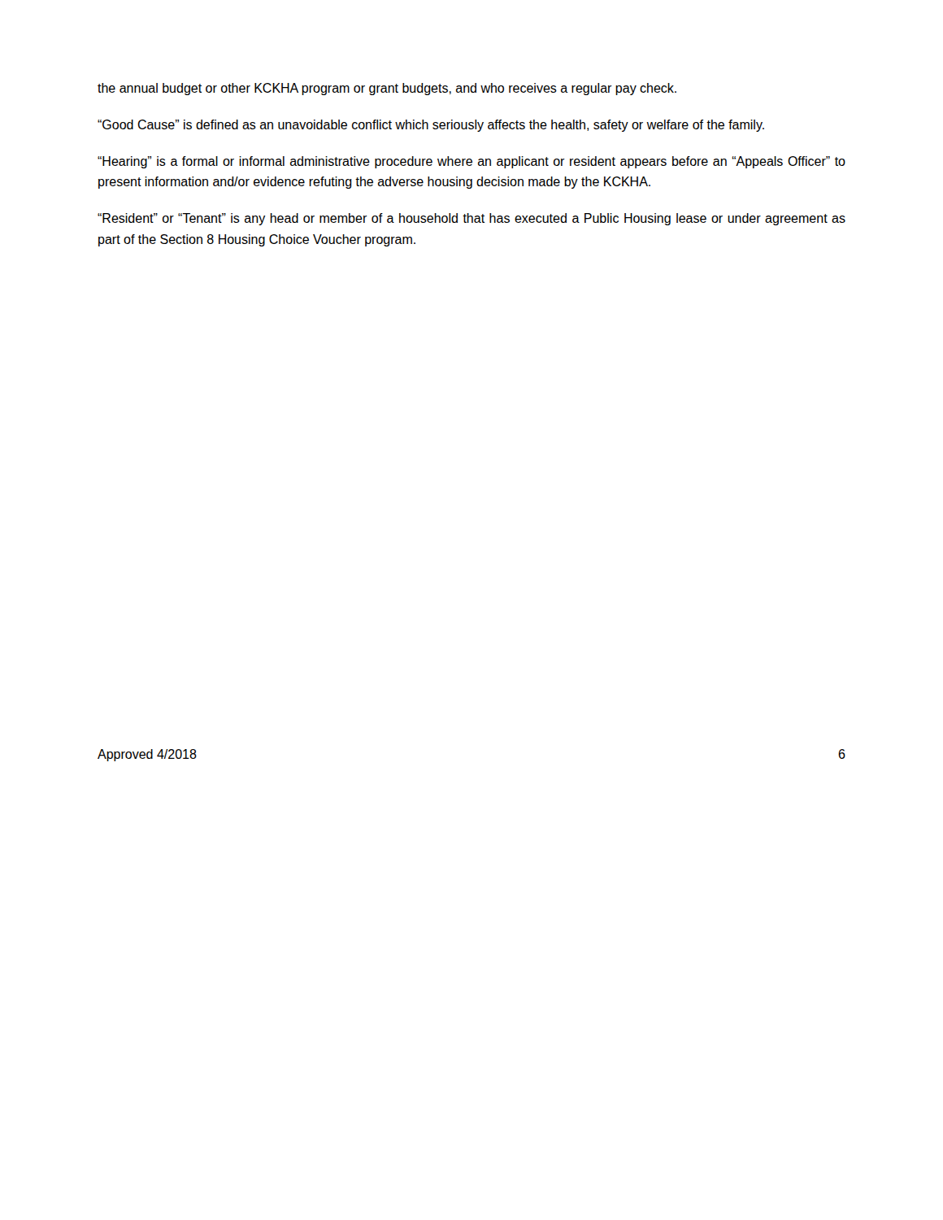the annual budget or other KCKHA program or grant budgets, and who receives a regular pay check.
“Good Cause” is defined as an unavoidable conflict which seriously affects the health, safety or welfare of the family.
“Hearing” is a formal or informal administrative procedure where an applicant or resident appears before an “Appeals Officer” to present information and/or evidence refuting the adverse housing decision made by the KCKHA.
“Resident” or “Tenant” is any head or member of a household that has executed a Public Housing lease or under agreement as part of the Section 8 Housing Choice Voucher program.
Approved 4/2018 6